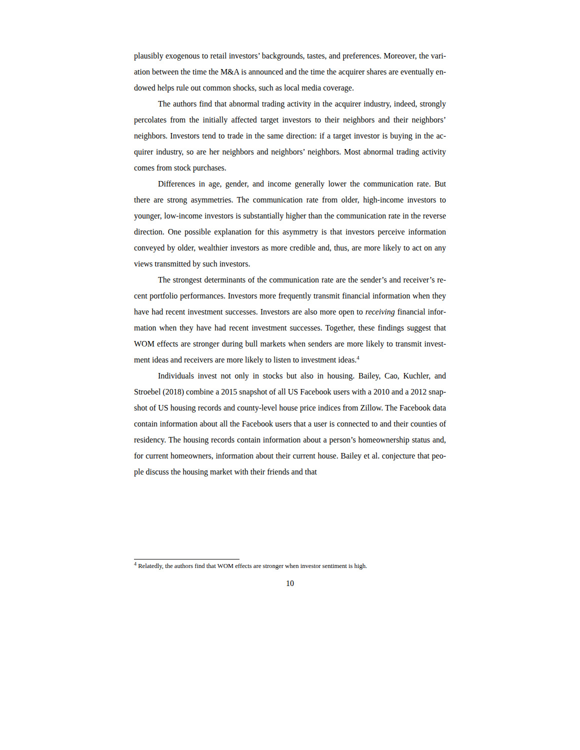plausibly exogenous to retail investors’ backgrounds, tastes, and preferences. Moreover, the variation between the time the M&A is announced and the time the acquirer shares are eventually endowed helps rule out common shocks, such as local media coverage.
The authors find that abnormal trading activity in the acquirer industry, indeed, strongly percolates from the initially affected target investors to their neighbors and their neighbors’ neighbors. Investors tend to trade in the same direction: if a target investor is buying in the acquirer industry, so are her neighbors and neighbors’ neighbors. Most abnormal trading activity comes from stock purchases.
Differences in age, gender, and income generally lower the communication rate. But there are strong asymmetries. The communication rate from older, high-income investors to younger, low-income investors is substantially higher than the communication rate in the reverse direction. One possible explanation for this asymmetry is that investors perceive information conveyed by older, wealthier investors as more credible and, thus, are more likely to act on any views transmitted by such investors.
The strongest determinants of the communication rate are the sender’s and receiver’s recent portfolio performances. Investors more frequently transmit financial information when they have had recent investment successes. Investors are also more open to receiving financial information when they have had recent investment successes. Together, these findings suggest that WOM effects are stronger during bull markets when senders are more likely to transmit investment ideas and receivers are more likely to listen to investment ideas.4
Individuals invest not only in stocks but also in housing. Bailey, Cao, Kuchler, and Stroebel (2018) combine a 2015 snapshot of all US Facebook users with a 2010 and a 2012 snapshot of US housing records and county-level house price indices from Zillow. The Facebook data contain information about all the Facebook users that a user is connected to and their counties of residency. The housing records contain information about a person’s homeownership status and, for current homeowners, information about their current house. Bailey et al. conjecture that people discuss the housing market with their friends and that
4 Relatedly, the authors find that WOM effects are stronger when investor sentiment is high.
10